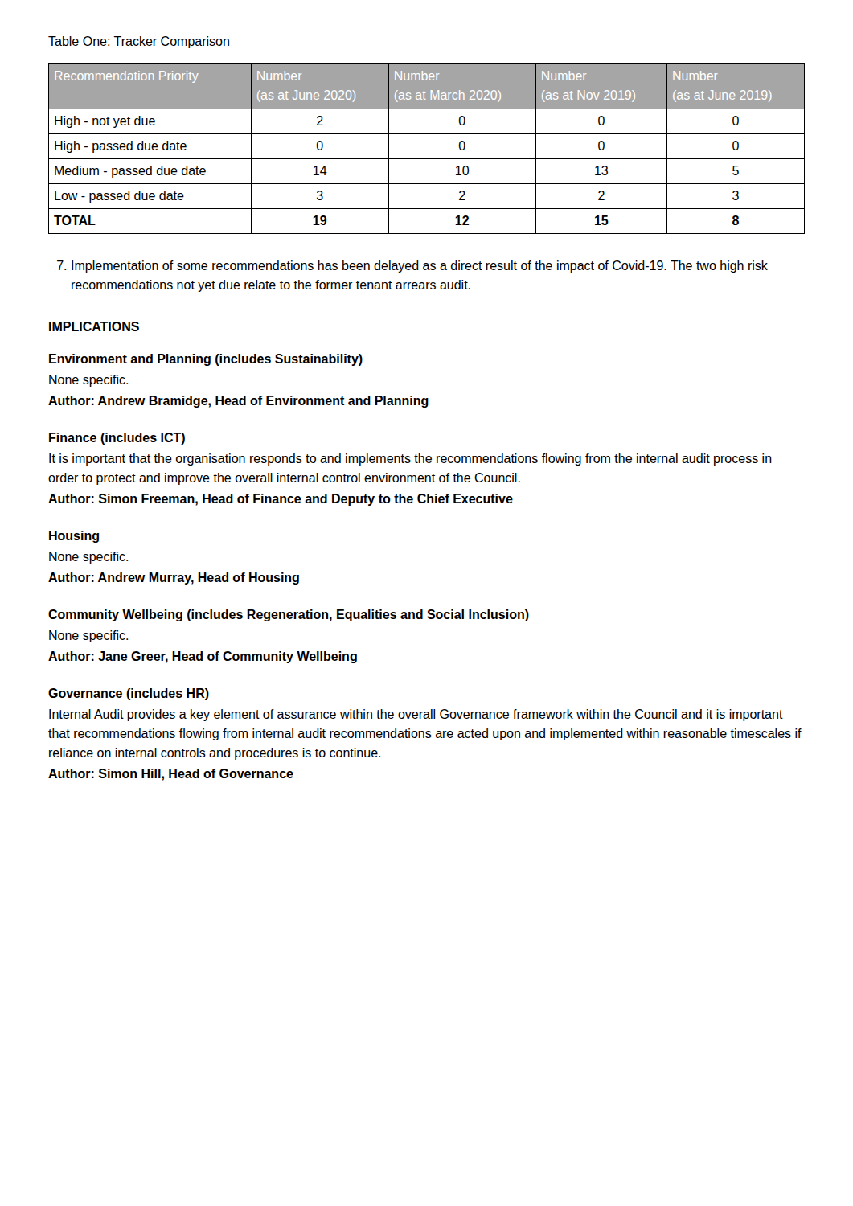Table One: Tracker Comparison
| Recommendation Priority | Number (as at June 2020) | Number (as at March 2020) | Number (as at Nov 2019) | Number (as at June 2019) |
| --- | --- | --- | --- | --- |
| High - not yet due | 2 | 0 | 0 | 0 |
| High - passed due date | 0 | 0 | 0 | 0 |
| Medium - passed due date | 14 | 10 | 13 | 5 |
| Low - passed due date | 3 | 2 | 2 | 3 |
| TOTAL | 19 | 12 | 15 | 8 |
Implementation of some recommendations has been delayed as a direct result of the impact of Covid-19. The two high risk recommendations not yet due relate to the former tenant arrears audit.
IMPLICATIONS
Environment and Planning (includes Sustainability)
None specific.
Author: Andrew Bramidge, Head of Environment and Planning
Finance (includes ICT)
It is important that the organisation responds to and implements the recommendations flowing from the internal audit process in order to protect and improve the overall internal control environment of the Council.
Author: Simon Freeman, Head of Finance and Deputy to the Chief Executive
Housing
None specific.
Author: Andrew Murray, Head of Housing
Community Wellbeing (includes Regeneration, Equalities and Social Inclusion)
None specific.
Author: Jane Greer, Head of Community Wellbeing
Governance (includes HR)
Internal Audit provides a key element of assurance within the overall Governance framework within the Council and it is important that recommendations flowing from internal audit recommendations are acted upon and implemented within reasonable timescales if reliance on internal controls and procedures is to continue.
Author: Simon Hill, Head of Governance